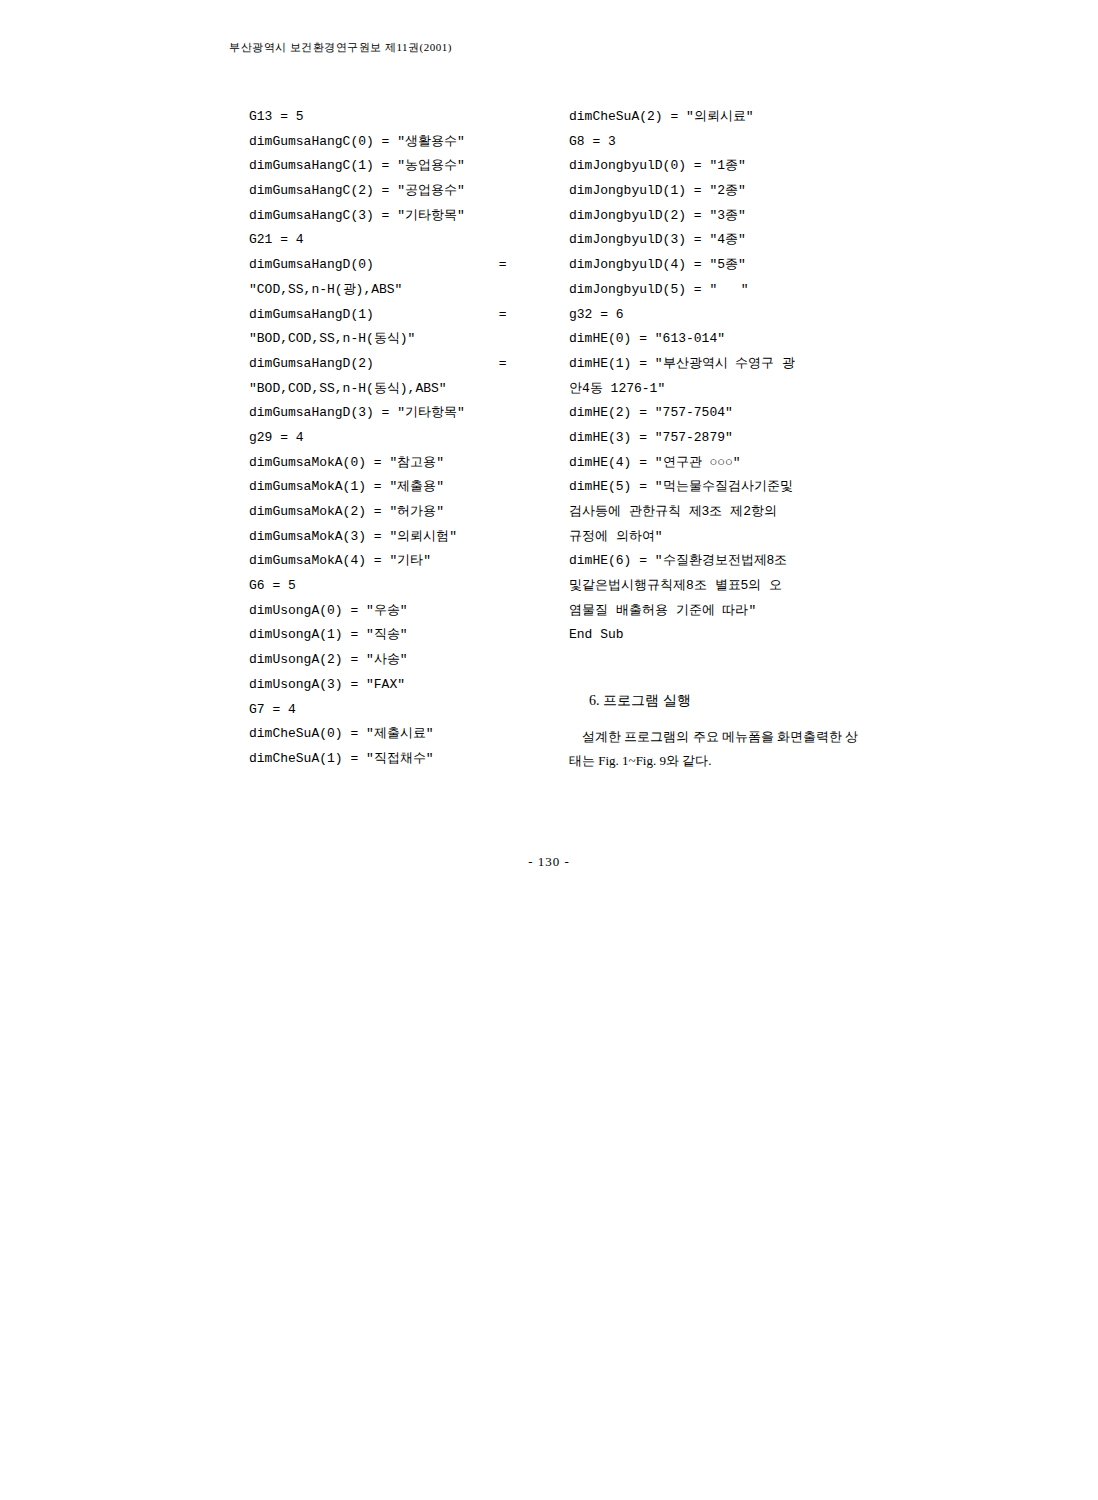부산광역시 보건환경연구원보 제11권(2001)
G13 = 5
dimGumsaHangC(0) = "생활용수"
dimGumsaHangC(1) = "농업용수"
dimGumsaHangC(2) = "공업용수"
dimGumsaHangC(3) = "기타항목"
G21 = 4
dimGumsaHangD(0)                =
"COD,SS,n-H(광),ABS"
dimGumsaHangD(1)                =
"BOD,COD,SS,n-H(동식)"
dimGumsaHangD(2)                =
"BOD,COD,SS,n-H(동식),ABS"
dimGumsaHangD(3) = "기타항목"
g29 = 4
dimGumsaMokA(0) = "참고용"
dimGumsaMokA(1) = "제출용"
dimGumsaMokA(2) = "허가용"
dimGumsaMokA(3) = "의뢰시험"
dimGumsaMokA(4) = "기타"
G6 = 5
dimUsongA(0) = "우송"
dimUsongA(1) = "직송"
dimUsongA(2) = "사송"
dimUsongA(3) = "FAX"
G7 = 4
dimCheSuA(0) = "제출시료"
dimCheSuA(1) = "직접채수"
dimCheSuA(2) = "의뢰시료"
G8 = 3
dimJongbyulD(0) = "1종"
dimJongbyulD(1) = "2종"
dimJongbyulD(2) = "3종"
dimJongbyulD(3) = "4종"
dimJongbyulD(4) = "5종"
dimJongbyulD(5) = "   "
g32 = 6
dimHE(0) = "613-014"
dimHE(1) = "부산광역시 수영구 광
안4동 1276-1"
dimHE(2) = "757-7504"
dimHE(3) = "757-2879"
dimHE(4) = "연구관 ○○○"
dimHE(5) = "먹는물수질검사기준및
검사등에 관한규칙 제3조 제2항의
규정에 의하여"
dimHE(6) = "수질환경보전법제8조
및같은법시행규칙제8조 별표5의 오
염물질 배출허용 기준에 따라"
End Sub
6. 프로그램 실행
설계한 프로그램의 주요 메뉴폼을 화면출력한 상태는 Fig. 1~Fig. 9와 같다.
- 130 -